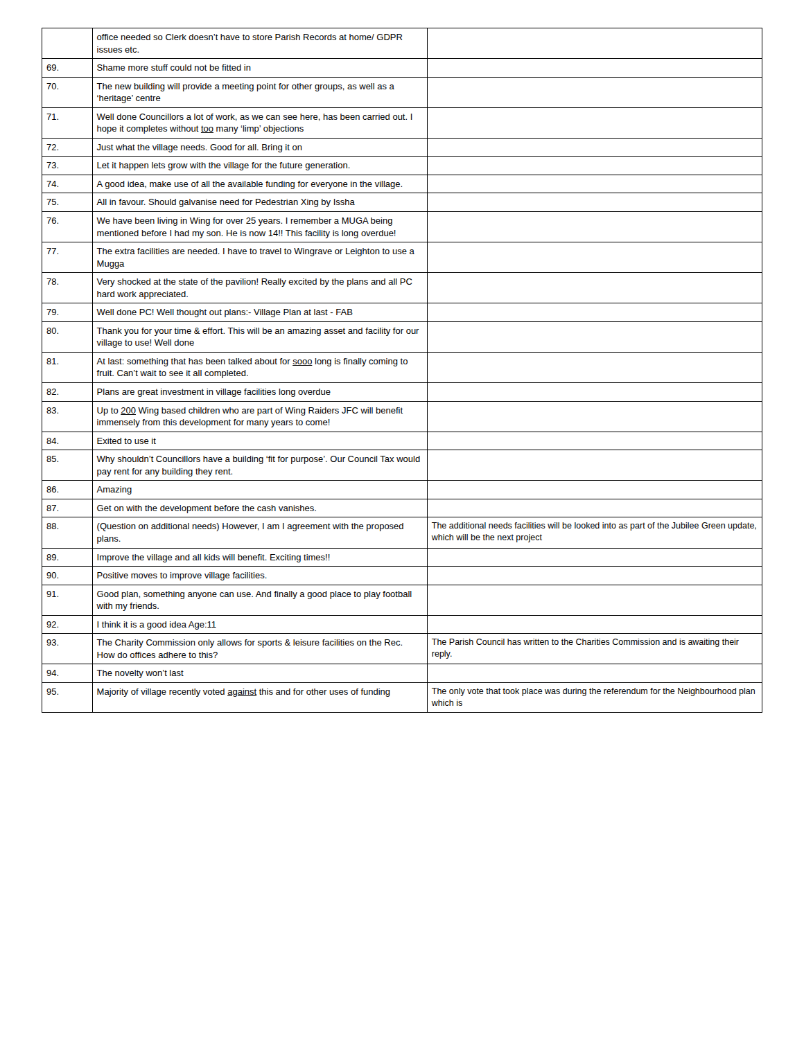| | office needed so Clerk doesn’t have to store Parish Records at home/ GDPR issues etc. | |
| 69. | Shame more stuff could not be fitted in | |
| 70. | The new building will provide a meeting point for other groups, as well as a ‘heritage’ centre | |
| 71. | Well done Councillors a lot of work, as we can see here, has been carried out. I hope it completes without too many ‘limp’ objections | |
| 72. | Just what the village needs. Good for all. Bring it on | |
| 73. | Let it happen lets grow with the village for the future generation. | |
| 74. | A good idea, make use of all the available funding for everyone in the village. | |
| 75. | All in favour. Should galvanise need for Pedestrian Xing by Issha | |
| 76. | We have been living in Wing for over 25 years. I remember a MUGA being mentioned before I had my son. He is now 14!! This facility is long overdue! | |
| 77. | The extra facilities are needed. I have to travel to Wingrave or Leighton to use a Mugga | |
| 78. | Very shocked at the state of the pavilion! Really excited by the plans and all PC hard work appreciated. | |
| 79. | Well done PC! Well thought out plans:- Village Plan at last - FAB | |
| 80. | Thank you for your time & effort. This will be an amazing asset and facility for our village to use! Well done | |
| 81. | At last: something that has been talked about for sooo long is finally coming to fruit. Can’t wait to see it all completed. | |
| 82. | Plans are great investment in village facilities long overdue | |
| 83. | Up to 200 Wing based children who are part of Wing Raiders JFC will benefit immensely from this development for many years to come! | |
| 84. | Exited to use it | |
| 85. | Why shouldn’t Councillors have a building ‘fit for purpose’. Our Council Tax would pay rent for any building they rent. | |
| 86. | Amazing | |
| 87. | Get on with the development before the cash vanishes. | |
| 88. | (Question on additional needs) However, I am I agreement with the proposed plans. | The additional needs facilities will be looked into as part of the Jubilee Green update, which will be the next project |
| 89. | Improve the village and all kids will benefit. Exciting times!! | |
| 90. | Positive moves to improve village facilities. | |
| 91. | Good plan, something anyone can use. And finally a good place to play football with my friends. | |
| 92. | I think it is a good idea Age:11 | |
| 93. | The Charity Commission only allows for sports & leisure facilities on the Rec. How do offices adhere to this? | The Parish Council has written to the Charities Commission and is awaiting their reply. |
| 94. | The novelty won’t last | |
| 95. | Majority of village recently voted against this and for other uses of funding | The only vote that took place was during the referendum for the Neighbourhood plan which is |